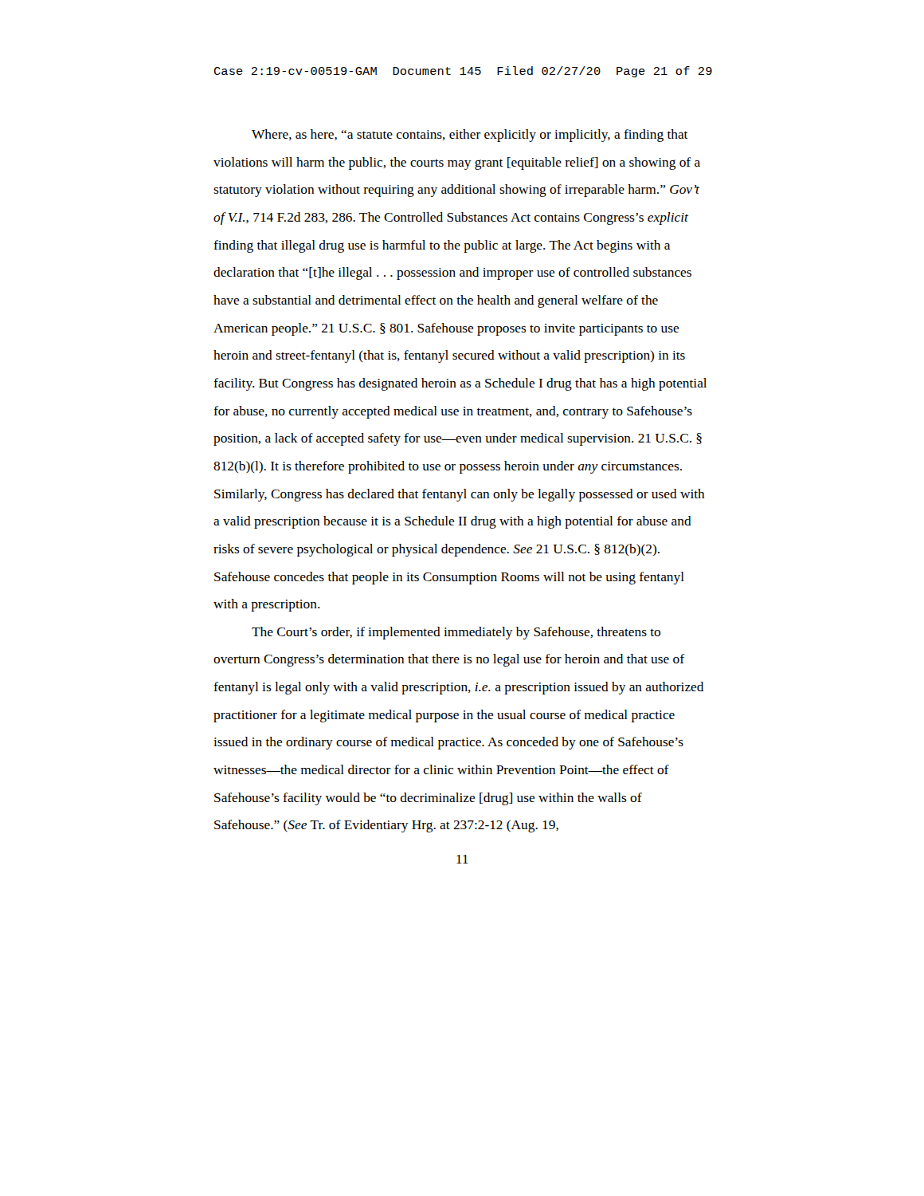Case 2:19-cv-00519-GAM Document 145 Filed 02/27/20 Page 21 of 29
Where, as here, “a statute contains, either explicitly or implicitly, a finding that violations will harm the public, the courts may grant [equitable relief] on a showing of a statutory violation without requiring any additional showing of irreparable harm.” Gov’t of V.I., 714 F.2d 283, 286. The Controlled Substances Act contains Congress’s explicit finding that illegal drug use is harmful to the public at large. The Act begins with a declaration that “[t]he illegal . . . possession and improper use of controlled substances have a substantial and detrimental effect on the health and general welfare of the American people.” 21 U.S.C. § 801. Safehouse proposes to invite participants to use heroin and street-fentanyl (that is, fentanyl secured without a valid prescription) in its facility. But Congress has designated heroin as a Schedule I drug that has a high potential for abuse, no currently accepted medical use in treatment, and, contrary to Safehouse’s position, a lack of accepted safety for use—even under medical supervision. 21 U.S.C. § 812(b)(l). It is therefore prohibited to use or possess heroin under any circumstances. Similarly, Congress has declared that fentanyl can only be legally possessed or used with a valid prescription because it is a Schedule II drug with a high potential for abuse and risks of severe psychological or physical dependence. See 21 U.S.C. § 812(b)(2). Safehouse concedes that people in its Consumption Rooms will not be using fentanyl with a prescription.
The Court’s order, if implemented immediately by Safehouse, threatens to overturn Congress’s determination that there is no legal use for heroin and that use of fentanyl is legal only with a valid prescription, i.e. a prescription issued by an authorized practitioner for a legitimate medical purpose in the usual course of medical practice issued in the ordinary course of medical practice. As conceded by one of Safehouse’s witnesses—the medical director for a clinic within Prevention Point—the effect of Safehouse’s facility would be “to decriminalize [drug] use within the walls of Safehouse.” (See Tr. of Evidentiary Hrg. at 237:2-12 (Aug. 19,
11